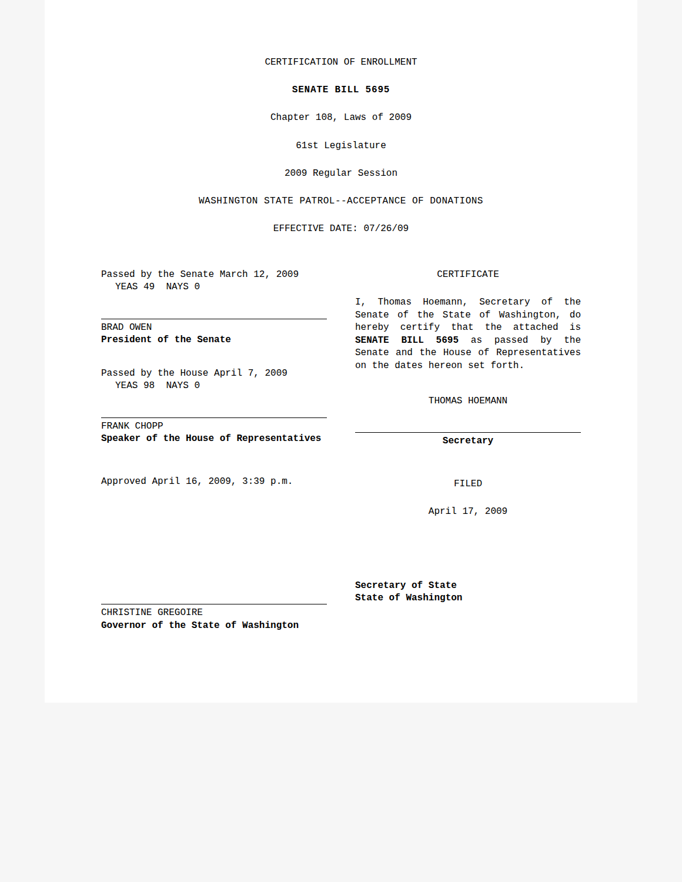CERTIFICATION OF ENROLLMENT
SENATE BILL 5695
Chapter 108, Laws of 2009
61st Legislature
2009 Regular Session
WASHINGTON STATE PATROL--ACCEPTANCE OF DONATIONS
EFFECTIVE DATE: 07/26/09
Passed by the Senate March 12, 2009
YEAS 49 NAYS 0
BRAD OWEN
President of the Senate
Passed by the House April 7, 2009
YEAS 98 NAYS 0
FRANK CHOPP
Speaker of the House of Representatives
Approved April 16, 2009, 3:39 p.m.
CERTIFICATE
I, Thomas Hoemann, Secretary of the Senate of the State of Washington, do hereby certify that the attached is SENATE BILL 5695 as passed by the Senate and the House of Representatives on the dates hereon set forth.
THOMAS HOEMANN
Secretary
FILED
April 17, 2009
CHRISTINE GREGOIRE
Governor of the State of Washington
Secretary of State
State of Washington